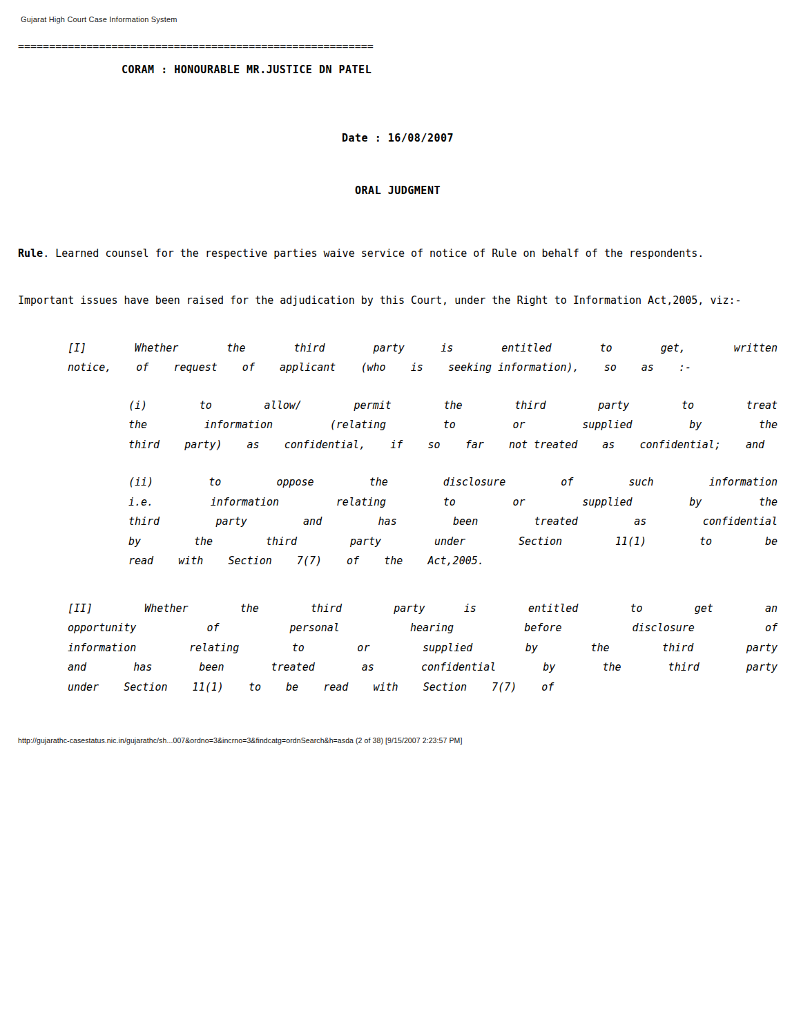Gujarat High Court Case Information System
=========================================================
CORAM : HONOURABLE MR.JUSTICE DN PATEL
Date : 16/08/2007
ORAL JUDGMENT
Rule. Learned counsel for the respective parties waive service of notice of Rule on behalf of the respondents.
Important issues have been raised for the adjudication by this Court, under the Right to Information Act,2005, viz:-
[I] Whether the third party is entitled to get, written notice, of request of applicant (who is seeking information), so as :-
(i) to allow/ permit the third party to treat the information (relating to or supplied by the third party) as confidential, if so far not treated as confidential; and
(ii) to oppose the disclosure of such information i.e. information relating to or supplied by the third party and has been treated as confidential by the third party under Section 11(1) to be read with Section 7(7) of the Act,2005.
[II] Whether the third party is entitled to get an opportunity of personal hearing before disclosure of information relating to or supplied by the third party and has been treated as confidential by the third party under Section 11(1) to be read with Section 7(7) of
http://gujarathc-casestatus.nic.in/gujarathc/sh...007&ordno=3&incrno=3&findcatg=ordnSearch&h=asda (2 of 38) [9/15/2007 2:23:57 PM]